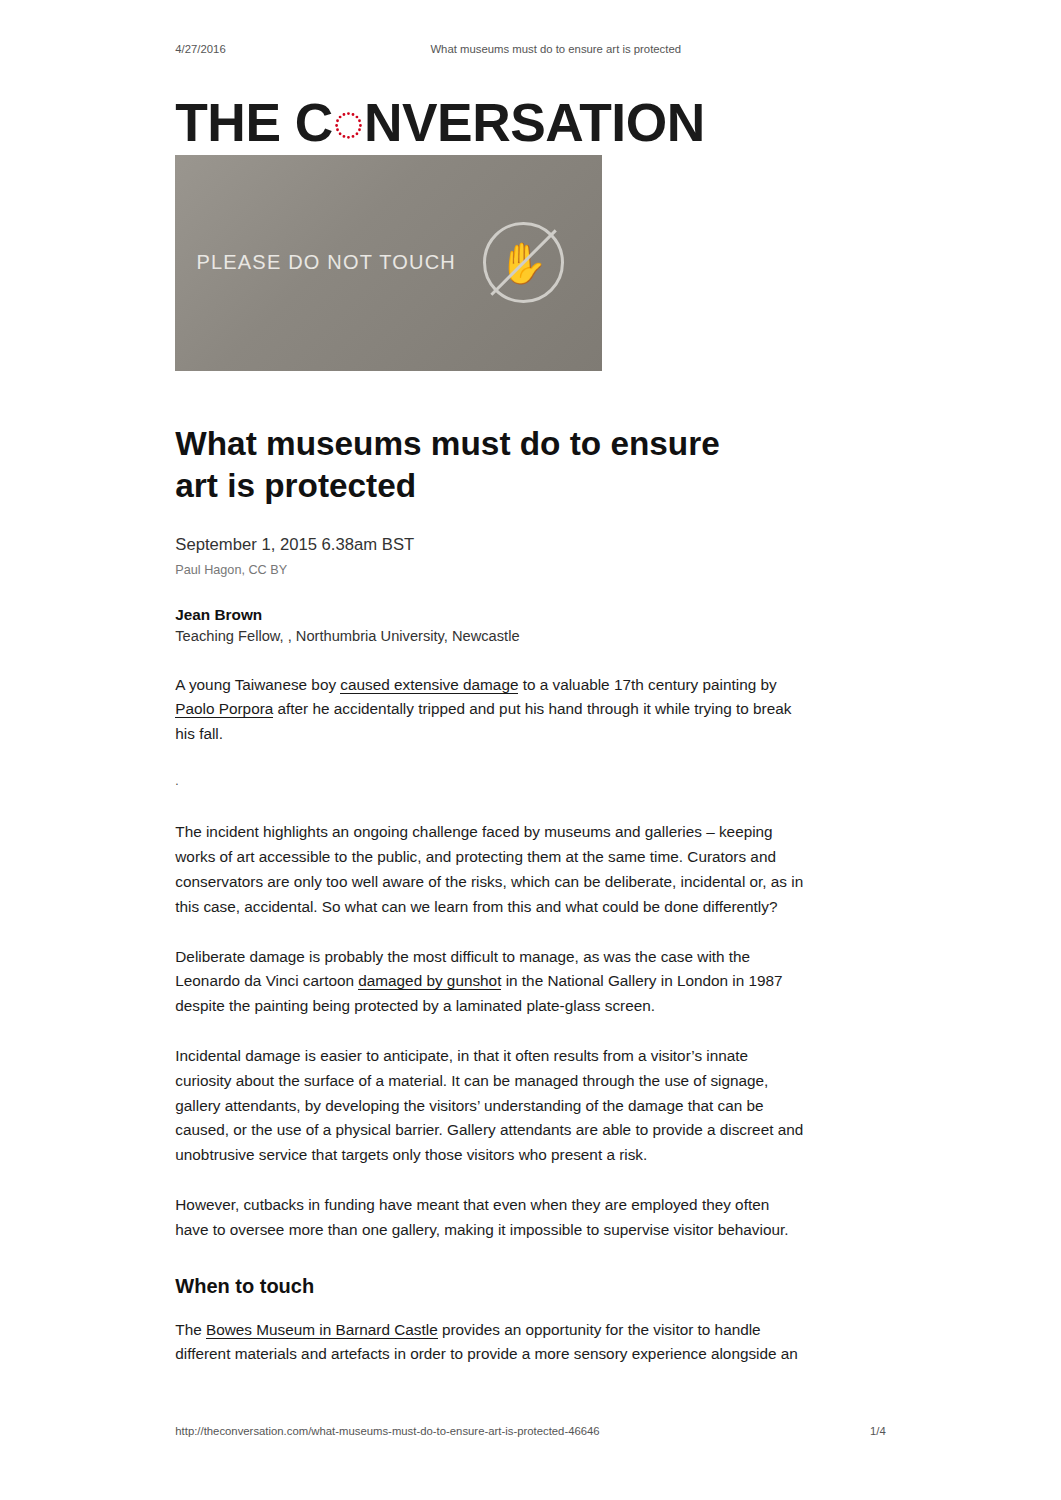4/27/2016 What museums must do to ensure art is protected
THE C◌NVERSATION
Please do not touch ✋
What museums must do to ensure art is protected
September 1, 2015 6.38am BST
Paul Hagon, CC BY
Jean Brown
Teaching Fellow, , Northumbria University, Newcastle
A young Taiwanese boy caused extensive damage to a valuable 17th century painting by Paolo Porpora after he accidentally tripped and put his hand through it while trying to break his fall.
.
The incident highlights an ongoing challenge faced by museums and galleries – keeping works of art accessible to the public, and protecting them at the same time. Curators and conservators are only too well aware of the risks, which can be deliberate, incidental or, as in this case, accidental. So what can we learn from this and what could be done differently?
Deliberate damage is probably the most difficult to manage, as was the case with the Leonardo da Vinci cartoon damaged by gunshot in the National Gallery in London in 1987 despite the painting being protected by a laminated plate-glass screen.
Incidental damage is easier to anticipate, in that it often results from a visitor’s innate curiosity about the surface of a material. It can be managed through the use of signage, gallery attendants, by developing the visitors’ understanding of the damage that can be caused, or the use of a physical barrier. Gallery attendants are able to provide a discreet and unobtrusive service that targets only those visitors who present a risk.
However, cutbacks in funding have meant that even when they are employed they often have to oversee more than one gallery, making it impossible to supervise visitor behaviour.
When to touch
The Bowes Museum in Barnard Castle provides an opportunity for the visitor to handle different materials and artefacts in order to provide a more sensory experience alongside an
http://theconversation.com/what-museums-must-do-to-ensure-art-is-protected-46646 1/4